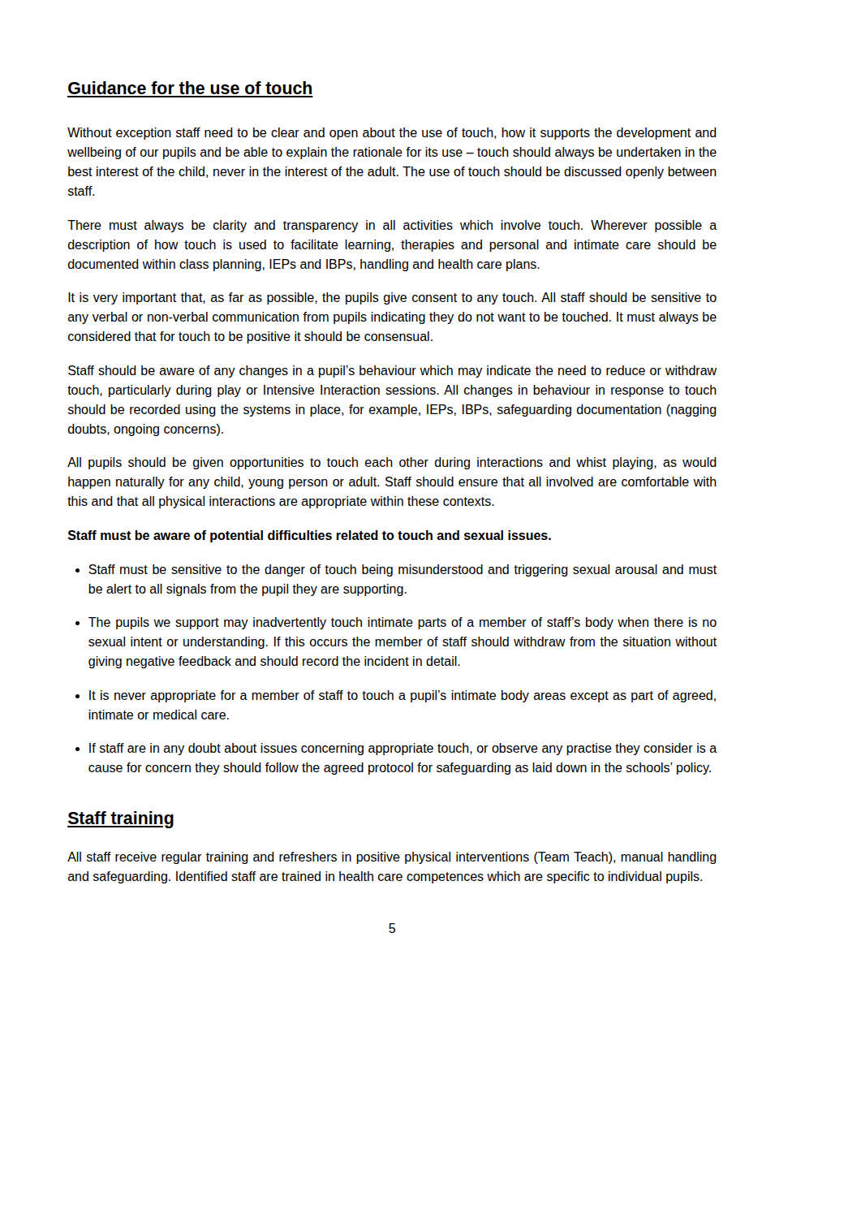Guidance for the use of touch
Without exception staff need to be clear and open about the use of touch, how it supports the development and wellbeing of our pupils and be able to explain the rationale for its use – touch should always be undertaken in the best interest of the child, never in the interest of the adult. The use of touch should be discussed openly between staff.
There must always be clarity and transparency in all activities which involve touch. Wherever possible a description of how touch is used to facilitate learning, therapies and personal and intimate care should be documented within class planning, IEPs and IBPs, handling and health care plans.
It is very important that, as far as possible, the pupils give consent to any touch. All staff should be sensitive to any verbal or non-verbal communication from pupils indicating they do not want to be touched. It must always be considered that for touch to be positive it should be consensual.
Staff should be aware of any changes in a pupil’s behaviour which may indicate the need to reduce or withdraw touch, particularly during play or Intensive Interaction sessions. All changes in behaviour in response to touch should be recorded using the systems in place, for example, IEPs, IBPs, safeguarding documentation (nagging doubts, ongoing concerns).
All pupils should be given opportunities to touch each other during interactions and whist playing, as would happen naturally for any child, young person or adult. Staff should ensure that all involved are comfortable with this and that all physical interactions are appropriate within these contexts.
Staff must be aware of potential difficulties related to touch and sexual issues.
Staff must be sensitive to the danger of touch being misunderstood and triggering sexual arousal and must be alert to all signals from the pupil they are supporting.
The pupils we support may inadvertently touch intimate parts of a member of staff’s body when there is no sexual intent or understanding. If this occurs the member of staff should withdraw from the situation without giving negative feedback and should record the incident in detail.
It is never appropriate for a member of staff to touch a pupil’s intimate body areas except as part of agreed, intimate or medical care.
If staff are in any doubt about issues concerning appropriate touch, or observe any practise they consider is a cause for concern they should follow the agreed protocol for safeguarding as laid down in the schools’ policy.
Staff training
All staff receive regular training and refreshers in positive physical interventions (Team Teach), manual handling and safeguarding. Identified staff are trained in health care competences which are specific to individual pupils.
5